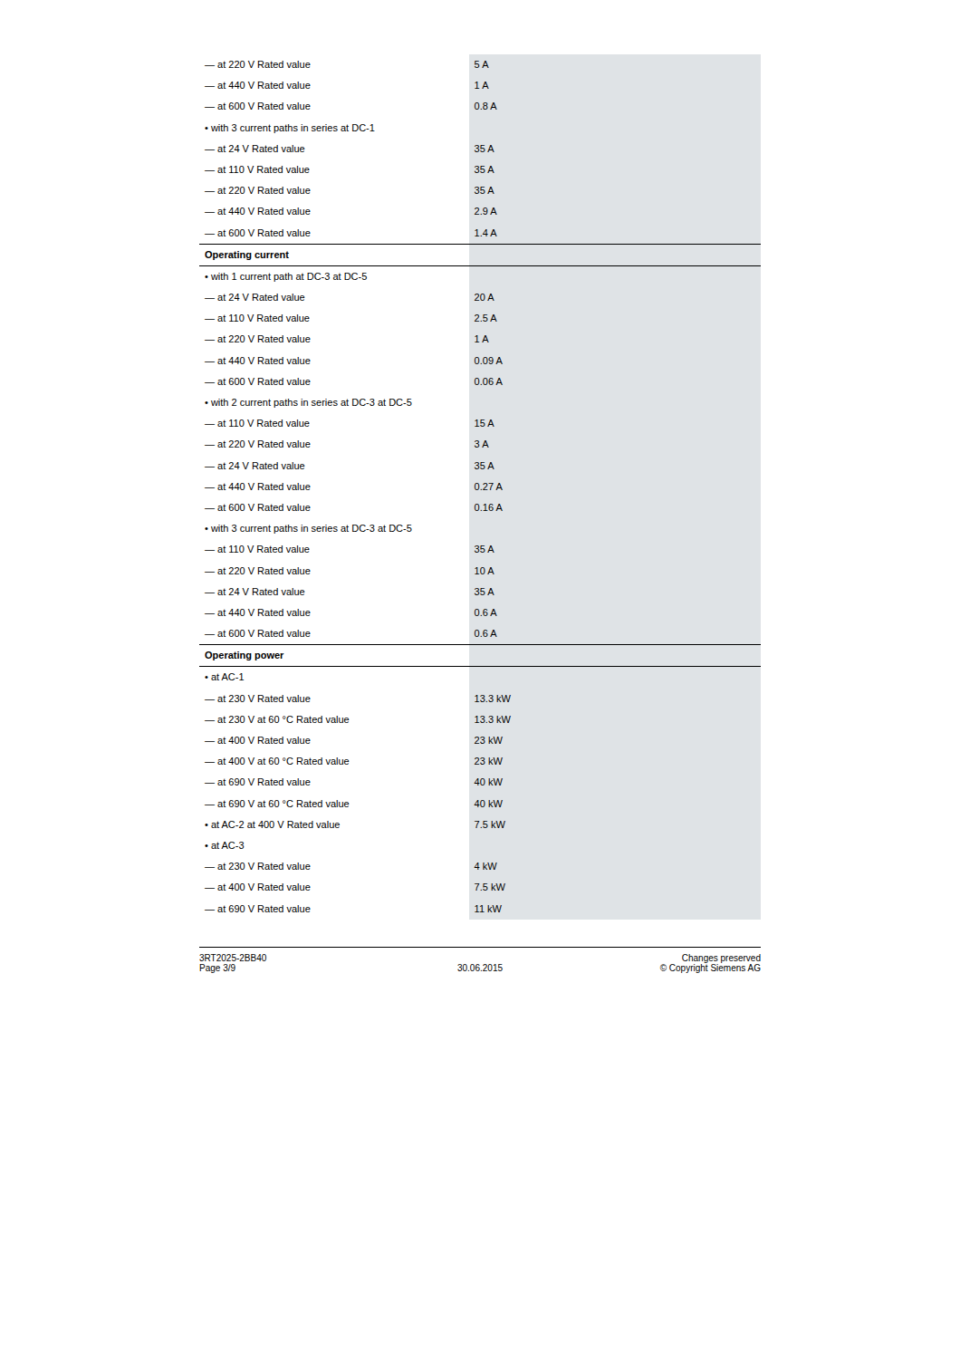| — at 220 V Rated value | 5 A |
| — at 440 V Rated value | 1 A |
| — at 600 V Rated value | 0.8 A |
| • with 3 current paths in series at DC-1 | |
| — at 24 V Rated value | 35 A |
| — at 110 V Rated value | 35 A |
| — at 220 V Rated value | 35 A |
| — at 440 V Rated value | 2.9 A |
| — at 600 V Rated value | 1.4 A |
| Operating current | |
| • with 1 current path at DC-3 at DC-5 | |
| — at 24 V Rated value | 20 A |
| — at 110 V Rated value | 2.5 A |
| — at 220 V Rated value | 1 A |
| — at 440 V Rated value | 0.09 A |
| — at 600 V Rated value | 0.06 A |
| • with 2 current paths in series at DC-3 at DC-5 | |
| — at 110 V Rated value | 15 A |
| — at 220 V Rated value | 3 A |
| — at 24 V Rated value | 35 A |
| — at 440 V Rated value | 0.27 A |
| — at 600 V Rated value | 0.16 A |
| • with 3 current paths in series at DC-3 at DC-5 | |
| — at 110 V Rated value | 35 A |
| — at 220 V Rated value | 10 A |
| — at 24 V Rated value | 35 A |
| — at 440 V Rated value | 0.6 A |
| — at 600 V Rated value | 0.6 A |
| Operating power | |
| • at AC-1 | |
| — at 230 V Rated value | 13.3 kW |
| — at 230 V at 60 °C Rated value | 13.3 kW |
| — at 400 V Rated value | 23 kW |
| — at 400 V at 60 °C Rated value | 23 kW |
| — at 690 V Rated value | 40 kW |
| — at 690 V at 60 °C Rated value | 40 kW |
| • at AC-2 at 400 V Rated value | 7.5 kW |
| • at AC-3 | |
| — at 230 V Rated value | 4 kW |
| — at 400 V Rated value | 7.5 kW |
| — at 690 V Rated value | 11 kW |
3RT2025-2BB40
Page 3/9
30.06.2015
Changes preserved
© Copyright Siemens AG